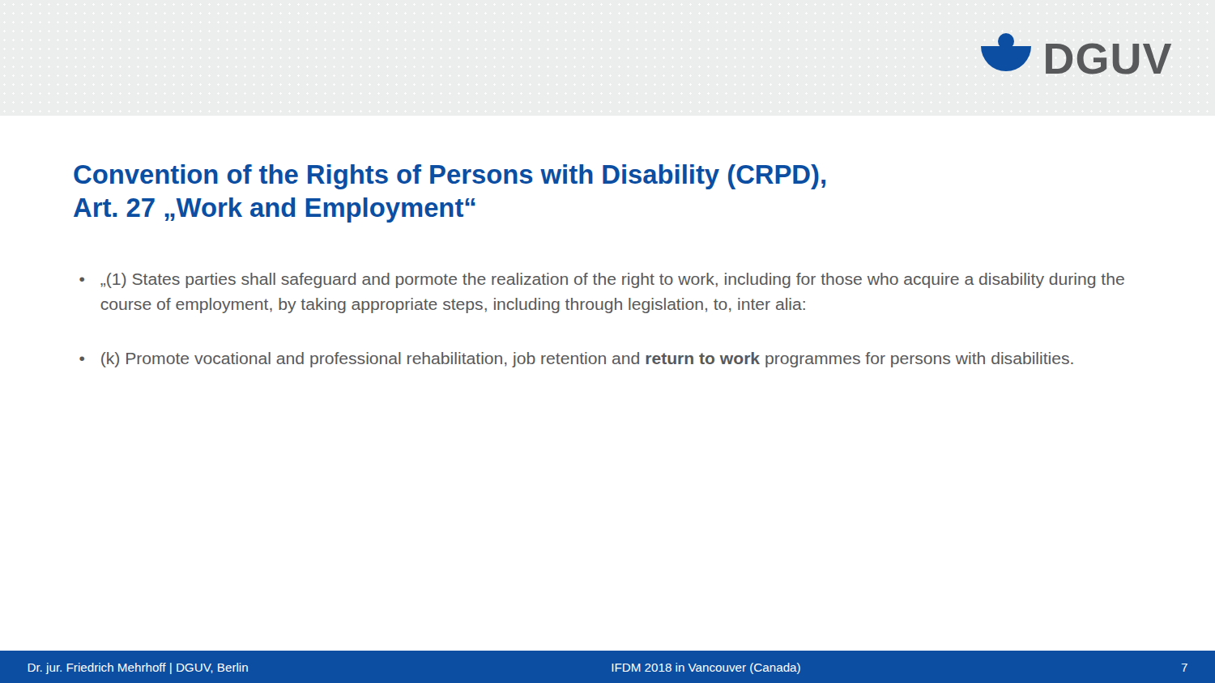DGUV
Convention of the Rights of Persons with Disability (CRPD),
Art. 27 „Work and Employment“
„(1) States parties shall safeguard and pormote the realization of the right to work, including for those who acquire a disability during the course of employment, by taking appropriate steps, including through legislation, to, inter alia:
(k) Promote vocational and professional rehabilitation, job retention and return to work programmes for persons with disabilities.
Dr. jur. Friedrich Mehrhoff | DGUV, Berlin
IFDM 2018 in Vancouver (Canada)
7